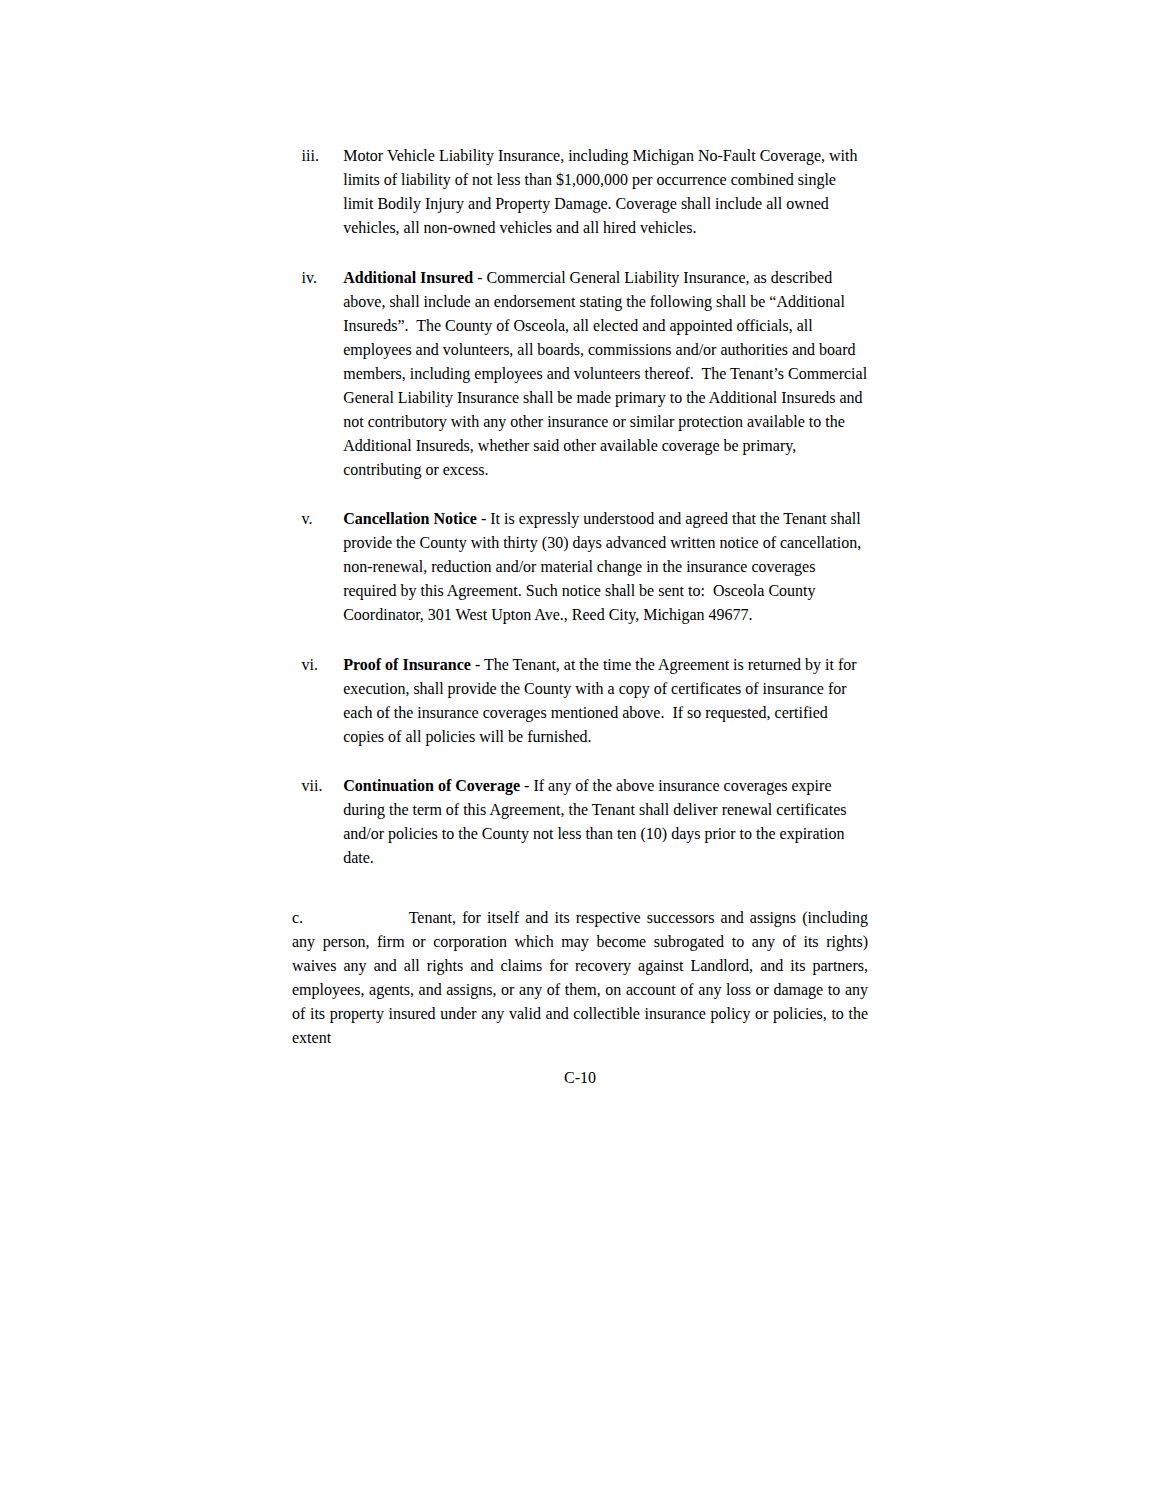iii.
Motor Vehicle Liability Insurance, including Michigan No-Fault Coverage, with limits of liability of not less than $1,000,000 per occurrence combined single limit Bodily Injury and Property Damage. Coverage shall include all owned vehicles, all non-owned vehicles and all hired vehicles.
iv.
Additional Insured - Commercial General Liability Insurance, as described above, shall include an endorsement stating the following shall be “Additional Insureds”. The County of Osceola, all elected and appointed officials, all employees and volunteers, all boards, commissions and/or authorities and board members, including employees and volunteers thereof. The Tenant’s Commercial General Liability Insurance shall be made primary to the Additional Insureds and not contributory with any other insurance or similar protection available to the Additional Insureds, whether said other available coverage be primary, contributing or excess.
v.
Cancellation Notice - It is expressly understood and agreed that the Tenant shall provide the County with thirty (30) days advanced written notice of cancellation, non-renewal, reduction and/or material change in the insurance coverages required by this Agreement. Such notice shall be sent to: Osceola County Coordinator, 301 West Upton Ave., Reed City, Michigan 49677.
vi.
Proof of Insurance - The Tenant, at the time the Agreement is returned by it for execution, shall provide the County with a copy of certificates of insurance for each of the insurance coverages mentioned above. If so requested, certified copies of all policies will be furnished.
vii.
Continuation of Coverage - If any of the above insurance coverages expire during the term of this Agreement, the Tenant shall deliver renewal certificates and/or policies to the County not less than ten (10) days prior to the expiration date.
c. Tenant, for itself and its respective successors and assigns (including any person, firm or corporation which may become subrogated to any of its rights) waives any and all rights and claims for recovery against Landlord, and its partners, employees, agents, and assigns, or any of them, on account of any loss or damage to any of its property insured under any valid and collectible insurance policy or policies, to the extent
C-10